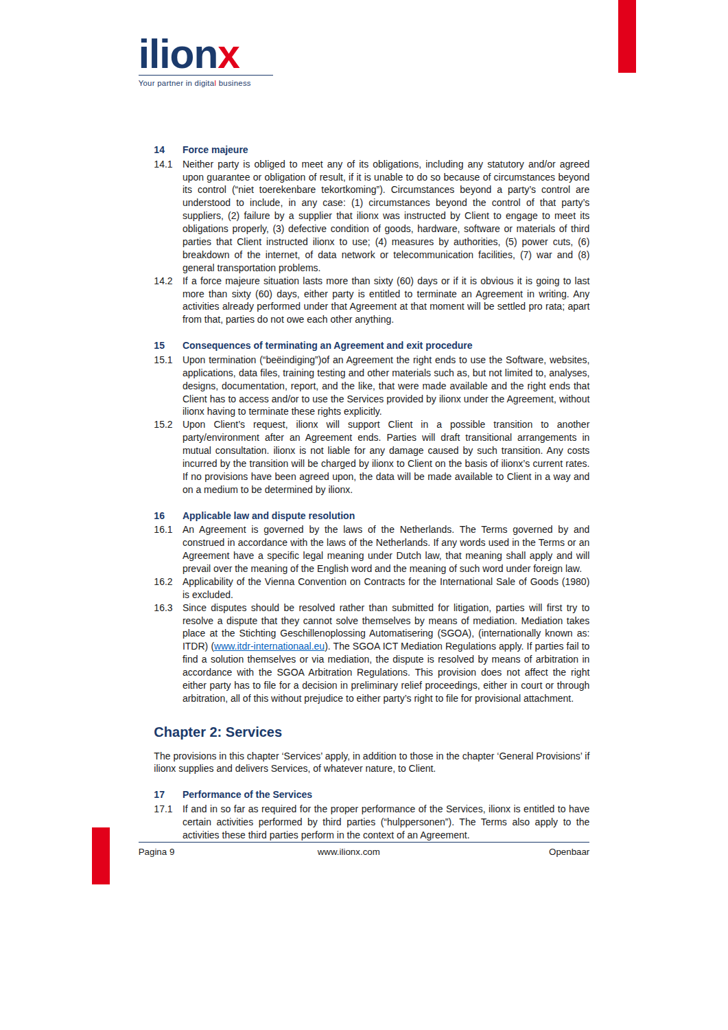ilionx
Your partner in digital business
14 Force majeure
14.1 Neither party is obliged to meet any of its obligations, including any statutory and/or agreed upon guarantee or obligation of result, if it is unable to do so because of circumstances beyond its control (“niet toerekenbare tekortkoming”). Circumstances beyond a party’s control are understood to include, in any case: (1) circumstances beyond the control of that party’s suppliers, (2) failure by a supplier that ilionx was instructed by Client to engage to meet its obligations properly, (3) defective condition of goods, hardware, software or materials of third parties that Client instructed ilionx to use; (4) measures by authorities, (5) power cuts, (6) breakdown of the internet, of data network or telecommunication facilities, (7) war and (8) general transportation problems.
14.2 If a force majeure situation lasts more than sixty (60) days or if it is obvious it is going to last more than sixty (60) days, either party is entitled to terminate an Agreement in writing. Any activities already performed under that Agreement at that moment will be settled pro rata; apart from that, parties do not owe each other anything.
15 Consequences of terminating an Agreement and exit procedure
15.1 Upon termination (“beëindiging”)of an Agreement the right ends to use the Software, websites, applications, data files, training testing and other materials such as, but not limited to, analyses, designs, documentation, report, and the like, that were made available and the right ends that Client has to access and/or to use the Services provided by ilionx under the Agreement, without ilionx having to terminate these rights explicitly.
15.2 Upon Client’s request, ilionx will support Client in a possible transition to another party/environment after an Agreement ends. Parties will draft transitional arrangements in mutual consultation. ilionx is not liable for any damage caused by such transition. Any costs incurred by the transition will be charged by ilionx to Client on the basis of ilionx’s current rates. If no provisions have been agreed upon, the data will be made available to Client in a way and on a medium to be determined by ilionx.
16 Applicable law and dispute resolution
16.1 An Agreement is governed by the laws of the Netherlands. The Terms governed by and construed in accordance with the laws of the Netherlands. If any words used in the Terms or an Agreement have a specific legal meaning under Dutch law, that meaning shall apply and will prevail over the meaning of the English word and the meaning of such word under foreign law.
16.2 Applicability of the Vienna Convention on Contracts for the International Sale of Goods (1980) is excluded.
16.3 Since disputes should be resolved rather than submitted for litigation, parties will first try to resolve a dispute that they cannot solve themselves by means of mediation. Mediation takes place at the Stichting Geschillenoplossing Automatisering (SGOA), (internationally known as: ITDR) (www.itdr-internationaal.eu). The SGOA ICT Mediation Regulations apply. If parties fail to find a solution themselves or via mediation, the dispute is resolved by means of arbitration in accordance with the SGOA Arbitration Regulations. This provision does not affect the right either party has to file for a decision in preliminary relief proceedings, either in court or through arbitration, all of this without prejudice to either party’s right to file for provisional attachment.
Chapter 2: Services
The provisions in this chapter ‘Services’ apply, in addition to those in the chapter ‘General Provisions’ if ilionx supplies and delivers Services, of whatever nature, to Client.
17 Performance of the Services
17.1 If and in so far as required for the proper performance of the Services, ilionx is entitled to have certain activities performed by third parties (“hulppersonen”). The Terms also apply to the activities these third parties perform in the context of an Agreement.
Pagina 9 www.ilionx.com Openbaar